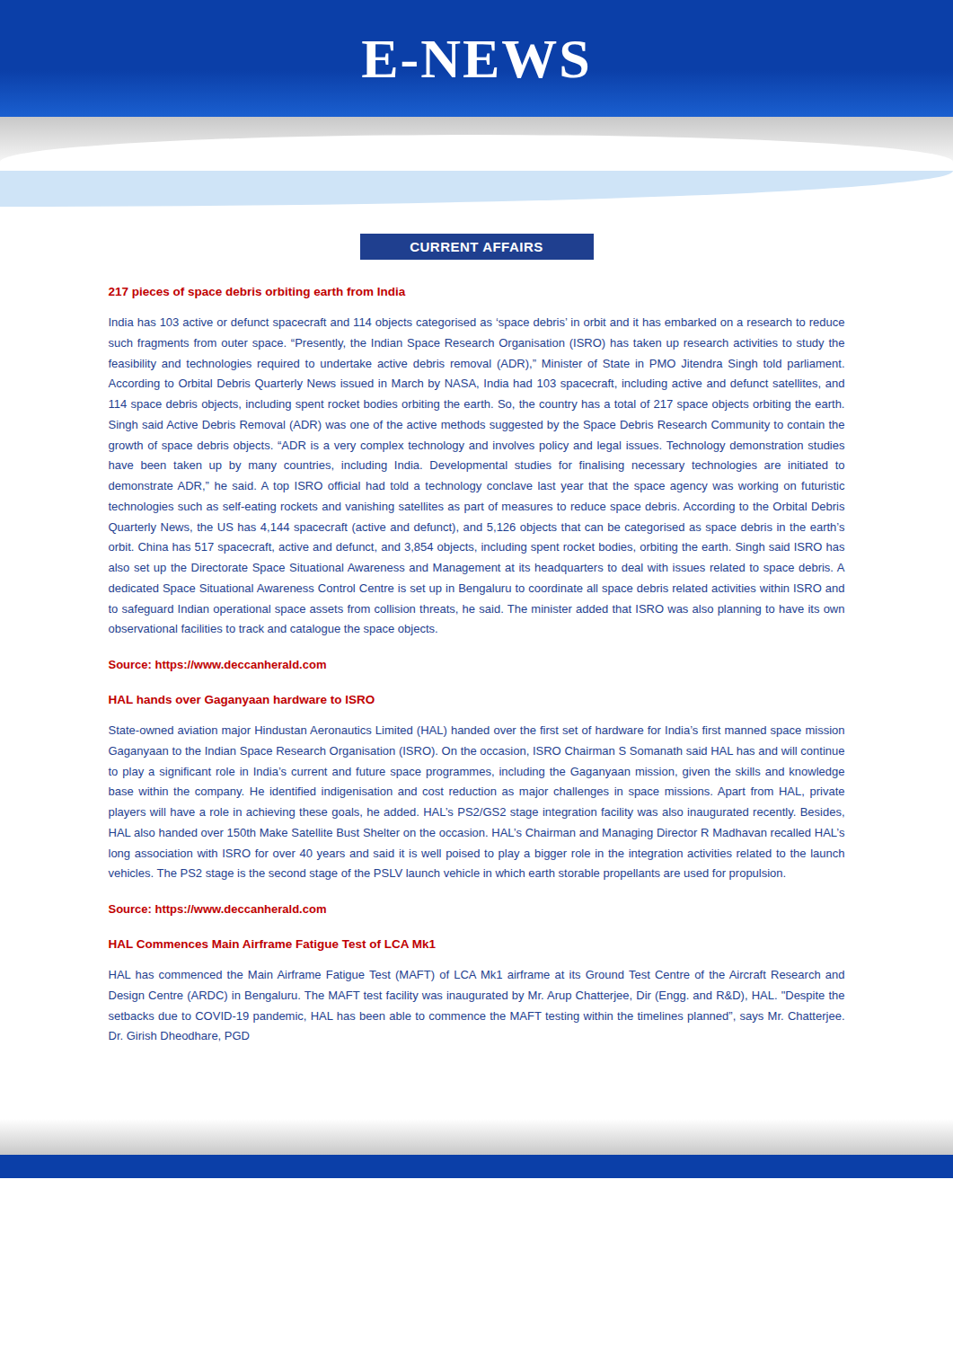E‑NEWS
CURRENT AFFAIRS
217 pieces of space debris orbiting earth from India
India has 103 active or defunct spacecraft and 114 objects categorised as ‘space debris’ in orbit and it has embarked on a research to reduce such fragments from outer space. “Presently, the Indian Space Research Organisation (ISRO) has taken up research activities to study the feasibility and technologies required to undertake active debris removal (ADR),” Minister of State in PMO Jitendra Singh told parliament. According to Orbital Debris Quarterly News issued in March by NASA, India had 103 spacecraft, including active and defunct satellites, and 114 space debris objects, including spent rocket bodies orbiting the earth. So, the country has a total of 217 space objects orbiting the earth. Singh said Active Debris Removal (ADR) was one of the active methods suggested by the Space Debris Research Community to contain the growth of space debris objects. “ADR is a very complex technology and involves policy and legal issues. Technology demonstration studies have been taken up by many countries, including India. Developmental studies for finalising necessary technologies are initiated to demonstrate ADR,” he said. A top ISRO official had told a technology conclave last year that the space agency was working on futuristic technologies such as self-eating rockets and vanishing satellites as part of measures to reduce space debris. According to the Orbital Debris Quarterly News, the US has 4,144 spacecraft (active and defunct), and 5,126 objects that can be categorised as space debris in the earth’s orbit. China has 517 spacecraft, active and defunct, and 3,854 objects, including spent rocket bodies, orbiting the earth. Singh said ISRO has also set up the Directorate Space Situational Awareness and Management at its headquarters to deal with issues related to space debris. A dedicated Space Situational Awareness Control Centre is set up in Bengaluru to coordinate all space debris related activities within ISRO and to safeguard Indian operational space assets from collision threats, he said. The minister added that ISRO was also planning to have its own observational facilities to track and catalogue the space objects.
Source: https://www.deccanherald.com
HAL hands over Gaganyaan hardware to ISRO
State-owned aviation major Hindustan Aeronautics Limited (HAL) handed over the first set of hardware for India’s first manned space mission Gaganyaan to the Indian Space Research Organisation (ISRO). On the occasion, ISRO Chairman S Somanath said HAL has and will continue to play a significant role in India’s current and future space programmes, including the Gaganyaan mission, given the skills and knowledge base within the company. He identified indigenisation and cost reduction as major challenges in space missions. Apart from HAL, private players will have a role in achieving these goals, he added. HAL’s PS2/GS2 stage integration facility was also inaugurated recently. Besides, HAL also handed over 150th Make Satellite Bust Shelter on the occasion. HAL’s Chairman and Managing Director R Madhavan recalled HAL’s long association with ISRO for over 40 years and said it is well poised to play a bigger role in the integration activities related to the launch vehicles. The PS2 stage is the second stage of the PSLV launch vehicle in which earth storable propellants are used for propulsion.
Source: https://www.deccanherald.com
HAL Commences Main Airframe Fatigue Test of LCA Mk1
HAL has commenced the Main Airframe Fatigue Test (MAFT) of LCA Mk1 airframe at its Ground Test Centre of the Aircraft Research and Design Centre (ARDC) in Bengaluru. The MAFT test facility was inaugurated by Mr. Arup Chatterjee, Dir (Engg. and R&D), HAL. "Despite the setbacks due to COVID-19 pandemic, HAL has been able to commence the MAFT testing within the timelines planned”, says Mr. Chatterjee. Dr. Girish Dheodhare, PGD